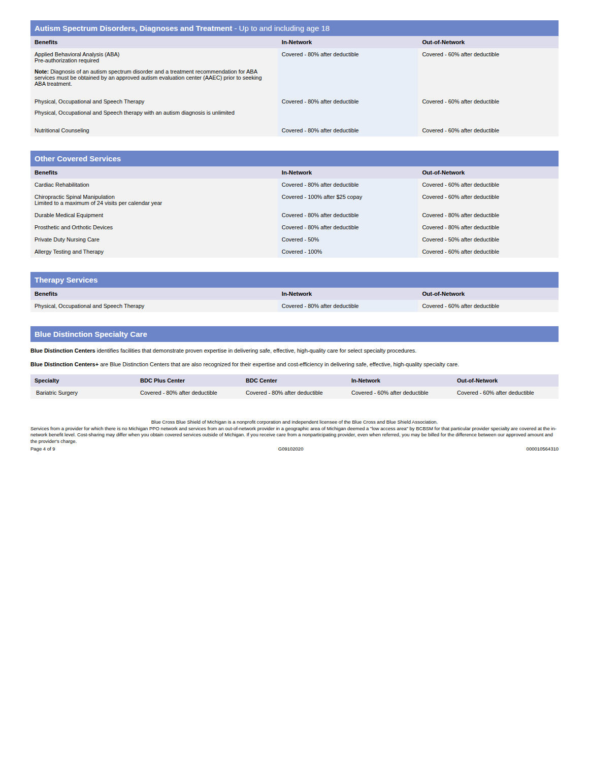| Autism Spectrum Disorders, Diagnoses and Treatment - Up to and including age 18 |
| Benefits | In-Network | Out-of-Network |
| Applied Behavioral Analysis (ABA) Pre-authorization required Note: Diagnosis of an autism spectrum disorder and a treatment recommendation for ABA services must be obtained by an approved autism evaluation center (AAEC) prior to seeking ABA treatment. | Covered - 80% after deductible | Covered - 60% after deductible |
| Physical, Occupational and Speech Therapy Physical, Occupational and Speech therapy with an autism diagnosis is unlimited | Covered - 80% after deductible | Covered - 60% after deductible |
| Nutritional Counseling | Covered - 80% after deductible | Covered - 60% after deductible |
| Other Covered Services |
| Benefits | In-Network | Out-of-Network |
| Cardiac Rehabilitation | Covered - 80% after deductible | Covered - 60% after deductible |
| Chiropractic Spinal Manipulation Limited to a maximum of 24 visits per calendar year | Covered - 100% after $25 copay | Covered - 60% after deductible |
| Durable Medical Equipment | Covered - 80% after deductible | Covered - 80% after deductible |
| Prosthetic and Orthotic Devices | Covered - 80% after deductible | Covered - 80% after deductible |
| Private Duty Nursing Care | Covered - 50% | Covered - 50% after deductible |
| Allergy Testing and Therapy | Covered - 100% | Covered - 60% after deductible |
| Therapy Services |
| Benefits | In-Network | Out-of-Network |
| Physical, Occupational and Speech Therapy | Covered - 80% after deductible | Covered - 60% after deductible |
| Blue Distinction Specialty Care |
Blue Distinction Centers identifies facilities that demonstrate proven expertise in delivering safe, effective, high-quality care for select specialty procedures.
Blue Distinction Centers+ are Blue Distinction Centers that are also recognized for their expertise and cost-efficiency in delivering safe, effective, high-quality specialty care.
| Specialty | BDC Plus Center | BDC Center | In-Network | Out-of-Network |
| Bariatric Surgery | Covered - 80% after deductible | Covered - 80% after deductible | Covered - 60% after deductible | Covered - 60% after deductible |
Blue Cross Blue Shield of Michigan is a nonprofit corporation and independent licensee of the Blue Cross and Blue Shield Association.
Services from a provider for which there is no Michigan PPO network and services from an out-of-network provider in a geographic area of Michigan deemed a "low access area" by BCBSM for that particular provider specialty are covered at the in-network benefit level. Cost-sharing may differ when you obtain covered services outside of Michigan. If you receive care from a nonparticipating provider, even when referred, you may be billed for the difference between our approved amount and the provider's charge.
Page 4 of 9 G09102020 000010564310